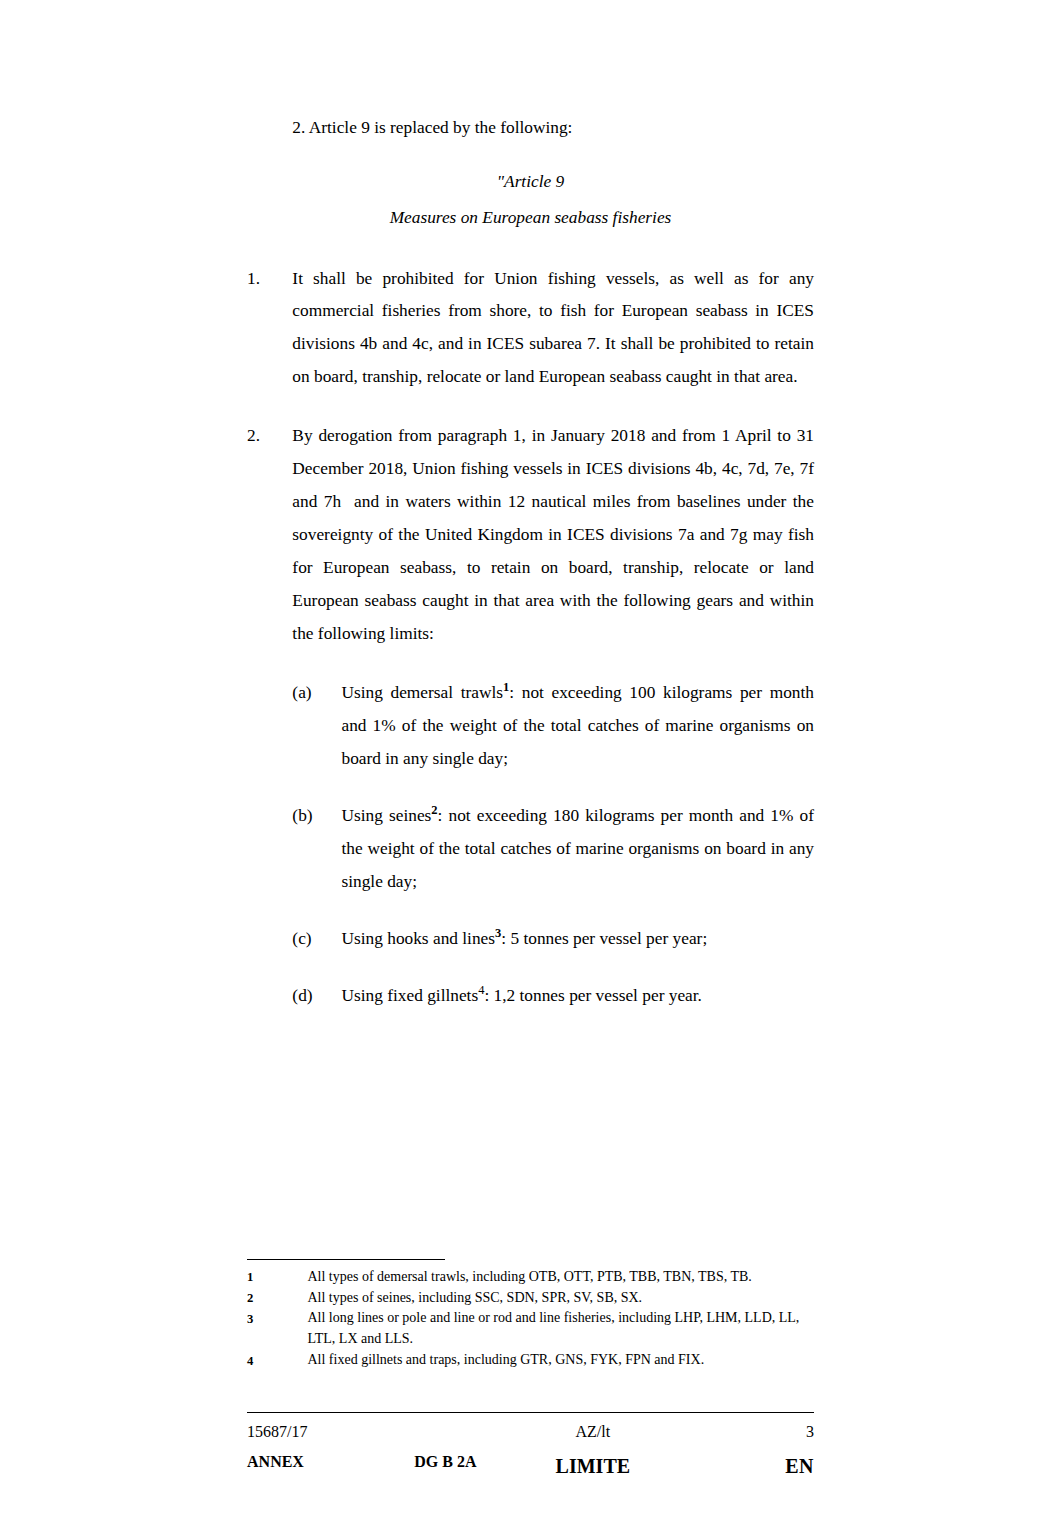2. Article 9 is replaced by the following:
"Article 9
Measures on European seabass fisheries
1.
It shall be prohibited for Union fishing vessels, as well as for any commercial fisheries from shore, to fish for European seabass in ICES divisions 4b and 4c, and in ICES subarea 7. It shall be prohibited to retain on board, tranship, relocate or land European seabass caught in that area.
2.
By derogation from paragraph 1, in January 2018 and from 1 April to 31 December 2018, Union fishing vessels in ICES divisions 4b, 4c, 7d, 7e, 7f and 7h and in waters within 12 nautical miles from baselines under the sovereignty of the United Kingdom in ICES divisions 7a and 7g may fish for European seabass, to retain on board, tranship, relocate or land European seabass caught in that area with the following gears and within the following limits:
(a)
Using demersal trawls1: not exceeding 100 kilograms per month and 1% of the weight of the total catches of marine organisms on board in any single day;
(b)
Using seines2: not exceeding 180 kilograms per month and 1% of the weight of the total catches of marine organisms on board in any single day;
(c)
Using hooks and lines3: 5 tonnes per vessel per year;
(d)
Using fixed gillnets4: 1,2 tonnes per vessel per year.
1
All types of demersal trawls, including OTB, OTT, PTB, TBB, TBN, TBS, TB.
2
All types of seines, including SSC, SDN, SPR, SV, SB, SX.
3
All long lines or pole and line or rod and line fisheries, including LHP, LHM, LLD, LL, LTL, LX and LLS.
4
All fixed gillnets and traps, including GTR, GNS, FYK, FPN and FIX.
15687/17
ANNEX
DG B 2A
AZ/lt
LIMITE
3
EN